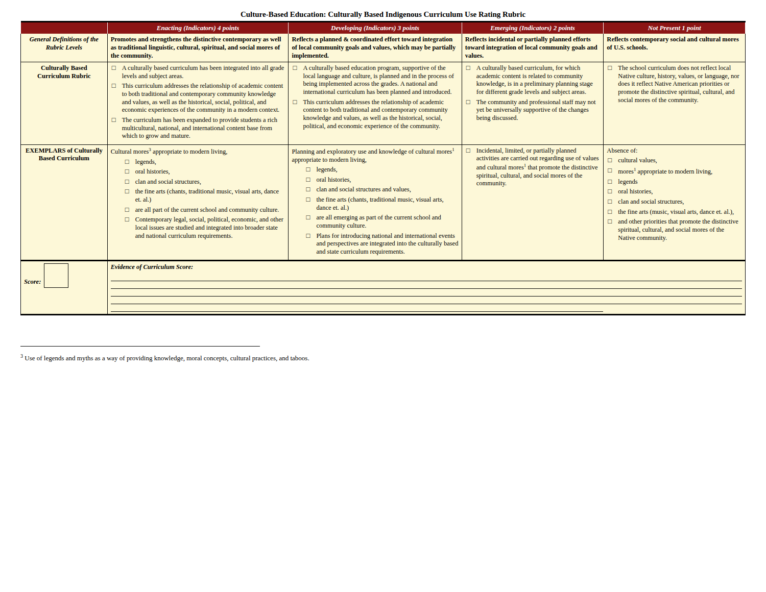Culture-Based Education: Culturally Based Indigenous Curriculum Use Rating Rubric
| | Enacting (Indicators) 4 points | Developing (Indicators) 3 points | Emerging (Indicators) 2 points | Not Present 1 point |
| --- | --- | --- | --- | --- |
| General Definitions of the Rubric Levels | Promotes and strengthens the distinctive contemporary as well as traditional linguistic, cultural, spiritual, and social mores of the community. | Reflects a planned & coordinated effort toward integration of local community goals and values, which may be partially implemented. | Reflects incidental or partially planned efforts toward integration of local community goals and values. | Reflects contemporary social and cultural mores of U.S. schools. |
| Culturally Based Curriculum Rubric | A culturally based curriculum has been integrated into all grade levels and subject areas. This curriculum addresses the relationship of academic content to both traditional and contemporary community knowledge and values, as well as the historical, social, political, and economic experiences of the community in a modern context. The curriculum has been expanded to provide students a rich multicultural, national, and international content base from which to grow and mature. | A culturally based education program, supportive of the local language and culture, is planned and in the process of being implemented across the grades. A national and international curriculum has been planned and introduced. This curriculum addresses the relationship of academic content to both traditional and contemporary community knowledge and values, as well as the historical, social, political, and economic experience of the community. | A culturally based curriculum, for which academic content is related to community knowledge, is in a preliminary planning stage for different grade levels and subject areas. The community and professional staff may not yet be universally supportive of the changes being discussed. | The school curriculum does not reflect local Native culture, history, values, or language, nor does it reflect Native American priorities or promote the distinctive spiritual, cultural, and social mores of the community. |
| EXEMPLARS of Culturally Based Curriculum | Cultural mores 3 appropriate to modern living, legends, oral histories, clan and social structures, the fine arts (chants, traditional music, visual arts, dance et. al.) are all part of the current school and community culture. Contemporary legal, social, political, economic, and other local issues are studied and integrated into broader state and national curriculum requirements. | Planning and exploratory use and knowledge of cultural mores 1 appropriate to modern living, legends, oral histories, clan and social structures and values, the fine arts (chants, traditional music, visual arts, dance et. al.) are all emerging as part of the current school and community culture. Plans for introducing national and international events and perspectives are integrated into the culturally based and state curriculum requirements. | Incidental, limited, or partially planned activities are carried out regarding use of values and cultural mores 1 that promote the distinctive spiritual, cultural, and social mores of the community. | Absence of: cultural values, mores 1 appropriate to modern living, legends oral histories, clan and social structures, the fine arts (music, visual arts, dance et. al.), and other priorities that promote the distinctive spiritual, cultural, and social mores of the Native community. |
| Score: | Evidence of Curriculum Score: |
3 Use of legends and myths as a way of providing knowledge, moral concepts, cultural practices, and taboos.